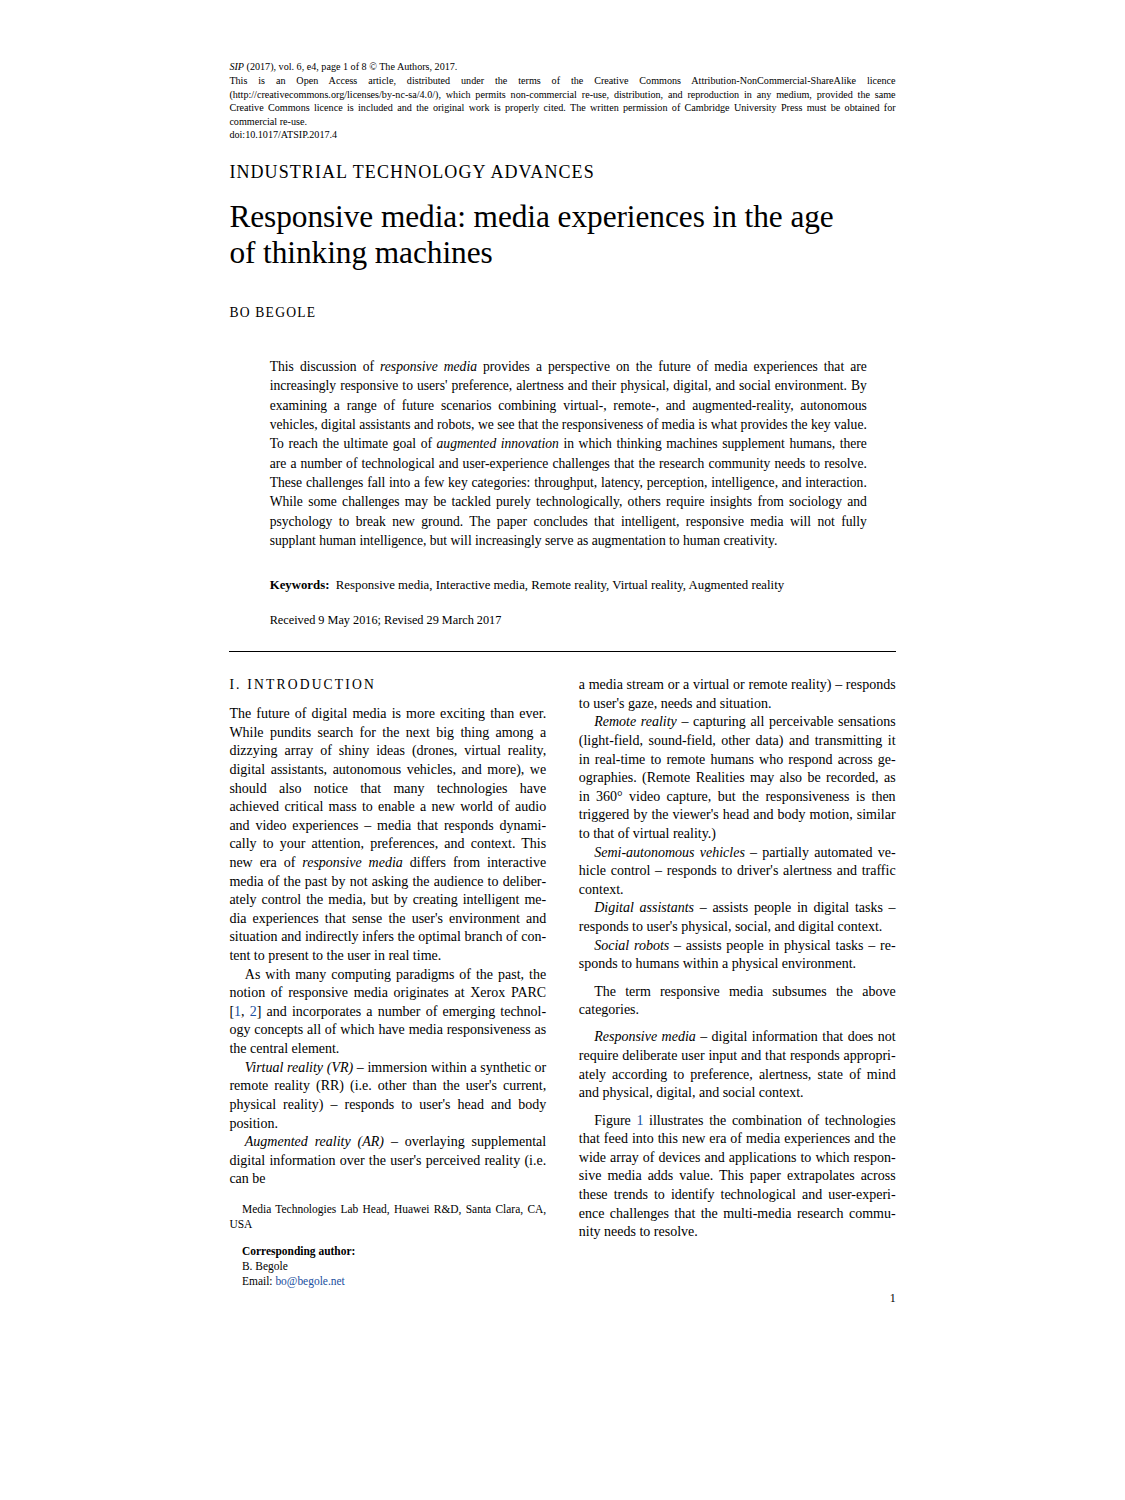SIP (2017), vol. 6, e4, page 1 of 8 © The Authors, 2017.
This is an Open Access article, distributed under the terms of the Creative Commons Attribution-NonCommercial-ShareAlike licence (http://creativecommons.org/licenses/by-nc-sa/4.0/), which permits non-commercial re-use, distribution, and reproduction in any medium, provided the same Creative Commons licence is included and the original work is properly cited. The written permission of Cambridge University Press must be obtained for commercial re-use.
doi:10.1017/ATSIP.2017.4
Industrial Technology Advances
Responsive media: media experiences in the age
of thinking machines
bo begole
This discussion of responsive media provides a perspective on the future of media experiences that are increasingly responsive to users' preference, alertness and their physical, digital, and social environment. By examining a range of future scenarios combining virtual-, remote-, and augmented-reality, autonomous vehicles, digital assistants and robots, we see that the responsiveness of media is what provides the key value. To reach the ultimate goal of augmented innovation in which thinking machines supplement humans, there are a number of technological and user-experience challenges that the research community needs to resolve. These challenges fall into a few key categories: throughput, latency, perception, intelligence, and interaction. While some challenges may be tackled purely technologically, others require insights from sociology and psychology to break new ground. The paper concludes that intelligent, responsive media will not fully supplant human intelligence, but will increasingly serve as augmentation to human creativity.
Keywords: Responsive media, Interactive media, Remote reality, Virtual reality, Augmented reality
Received 9 May 2016; Revised 29 March 2017
I. Introduction
The future of digital media is more exciting than ever. While pundits search for the next big thing among a dizzying array of shiny ideas (drones, virtual reality, digital assistants, autonomous vehicles, and more), we should also notice that many technologies have achieved critical mass to enable a new world of audio and video experiences – media that responds dynamically to your attention, preferences, and context. This new era of responsive media differs from interactive media of the past by not asking the audience to deliberately control the media, but by creating intelligent media experiences that sense the user's environment and situation and indirectly infers the optimal branch of content to present to the user in real time.
As with many computing paradigms of the past, the notion of responsive media originates at Xerox PARC [1, 2] and incorporates a number of emerging technology concepts all of which have media responsiveness as the central element.
Virtual reality (VR) – immersion within a synthetic or remote reality (RR) (i.e. other than the user's current, physical reality) – responds to user's head and body position.
Augmented reality (AR) – overlaying supplemental digital information over the user's perceived reality (i.e. can be
Media Technologies Lab Head, Huawei R&D, Santa Clara, CA, USA
Corresponding author:
B. Begole
Email: bo@begole.net
a media stream or a virtual or remote reality) – responds to user's gaze, needs and situation.
Remote reality – capturing all perceivable sensations (light-field, sound-field, other data) and transmitting it in real-time to remote humans who respond across geographies. (Remote Realities may also be recorded, as in 360° video capture, but the responsiveness is then triggered by the viewer's head and body motion, similar to that of virtual reality.)
Semi-autonomous vehicles – partially automated vehicle control – responds to driver's alertness and traffic context.
Digital assistants – assists people in digital tasks – responds to user's physical, social, and digital context.
Social robots – assists people in physical tasks – responds to humans within a physical environment.
The term responsive media subsumes the above categories.
Responsive media – digital information that does not require deliberate user input and that responds appropriately according to preference, alertness, state of mind and physical, digital, and social context.
Figure 1 illustrates the combination of technologies that feed into this new era of media experiences and the wide array of devices and applications to which responsive media adds value. This paper extrapolates across these trends to identify technological and user-experience challenges that the multi-media research community needs to resolve.
1